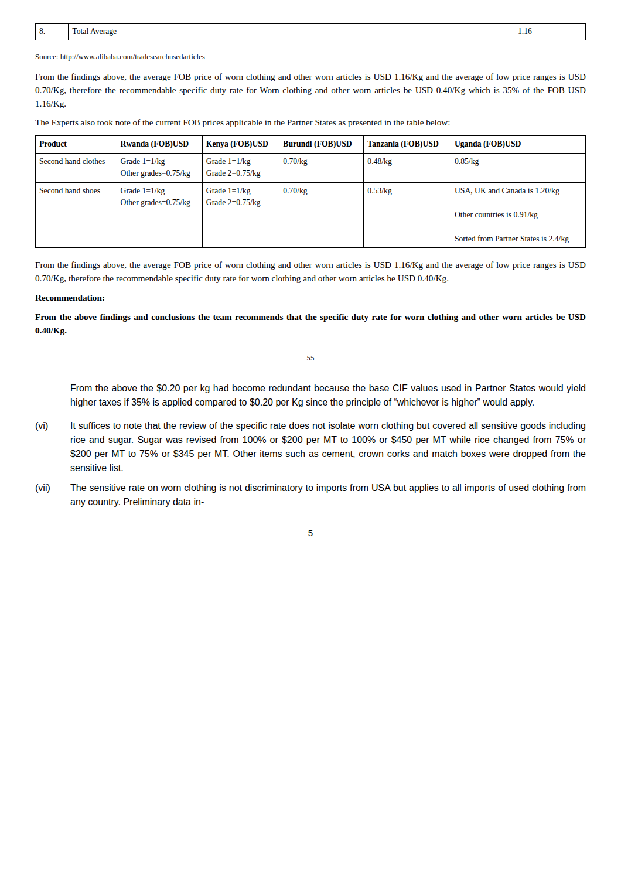| 8. | Total Average | | | 1.16 |
Source: http://www.alibaba.com/tradesearchusedarticles
From the findings above, the average FOB price of worn clothing and other worn articles is USD 1.16/Kg and the average of low price ranges is USD 0.70/Kg, therefore the recommendable specific duty rate for Worn clothing and other worn articles be USD 0.40/Kg which is 35% of the FOB USD 1.16/Kg.
The Experts also took note of the current FOB prices applicable in the Partner States as presented in the table below:
| Product | Rwanda (FOB)USD | Kenya (FOB)USD | Burundi (FOB)USD | Tanzania (FOB)USD | Uganda (FOB)USD |
| --- | --- | --- | --- | --- | --- |
| Second hand clothes | Grade 1=1/kg Other grades=0.75/kg | Grade 1=1/kg Grade 2=0.75/kg | 0.70/kg | 0.48/kg | 0.85/kg |
| Second hand shoes | Grade 1=1/kg Other grades=0.75/kg | Grade 1=1/kg Grade 2=0.75/kg | 0.70/kg | 0.53/kg | USA, UK and Canada is 1.20/kg Other countries is 0.91/kg Sorted from Partner States is 2.4/kg |
From the findings above, the average FOB price of worn clothing and other worn articles is USD 1.16/Kg and the average of low price ranges is USD 0.70/Kg, therefore the recommendable specific duty rate for worn clothing and other worn articles be USD 0.40/Kg.
Recommendation:
From the above findings and conclusions the team recommends that the specific duty rate for worn clothing and other worn articles be USD 0.40/Kg.
55
From the above the $0.20 per kg had become redundant because the base CIF values used in Partner States would yield higher taxes if 35% is applied compared to $0.20 per Kg since the principle of “whichever is higher” would apply.
(vi) It suffices to note that the review of the specific rate does not isolate worn clothing but covered all sensitive goods including rice and sugar. Sugar was revised from 100% or $200 per MT to 100% or $450 per MT while rice changed from 75% or $200 per MT to 75% or $345 per MT. Other items such as cement, crown corks and match boxes were dropped from the sensitive list.
(vii) The sensitive rate on worn clothing is not discriminatory to imports from USA but applies to all imports of used clothing from any country. Preliminary data in-
5